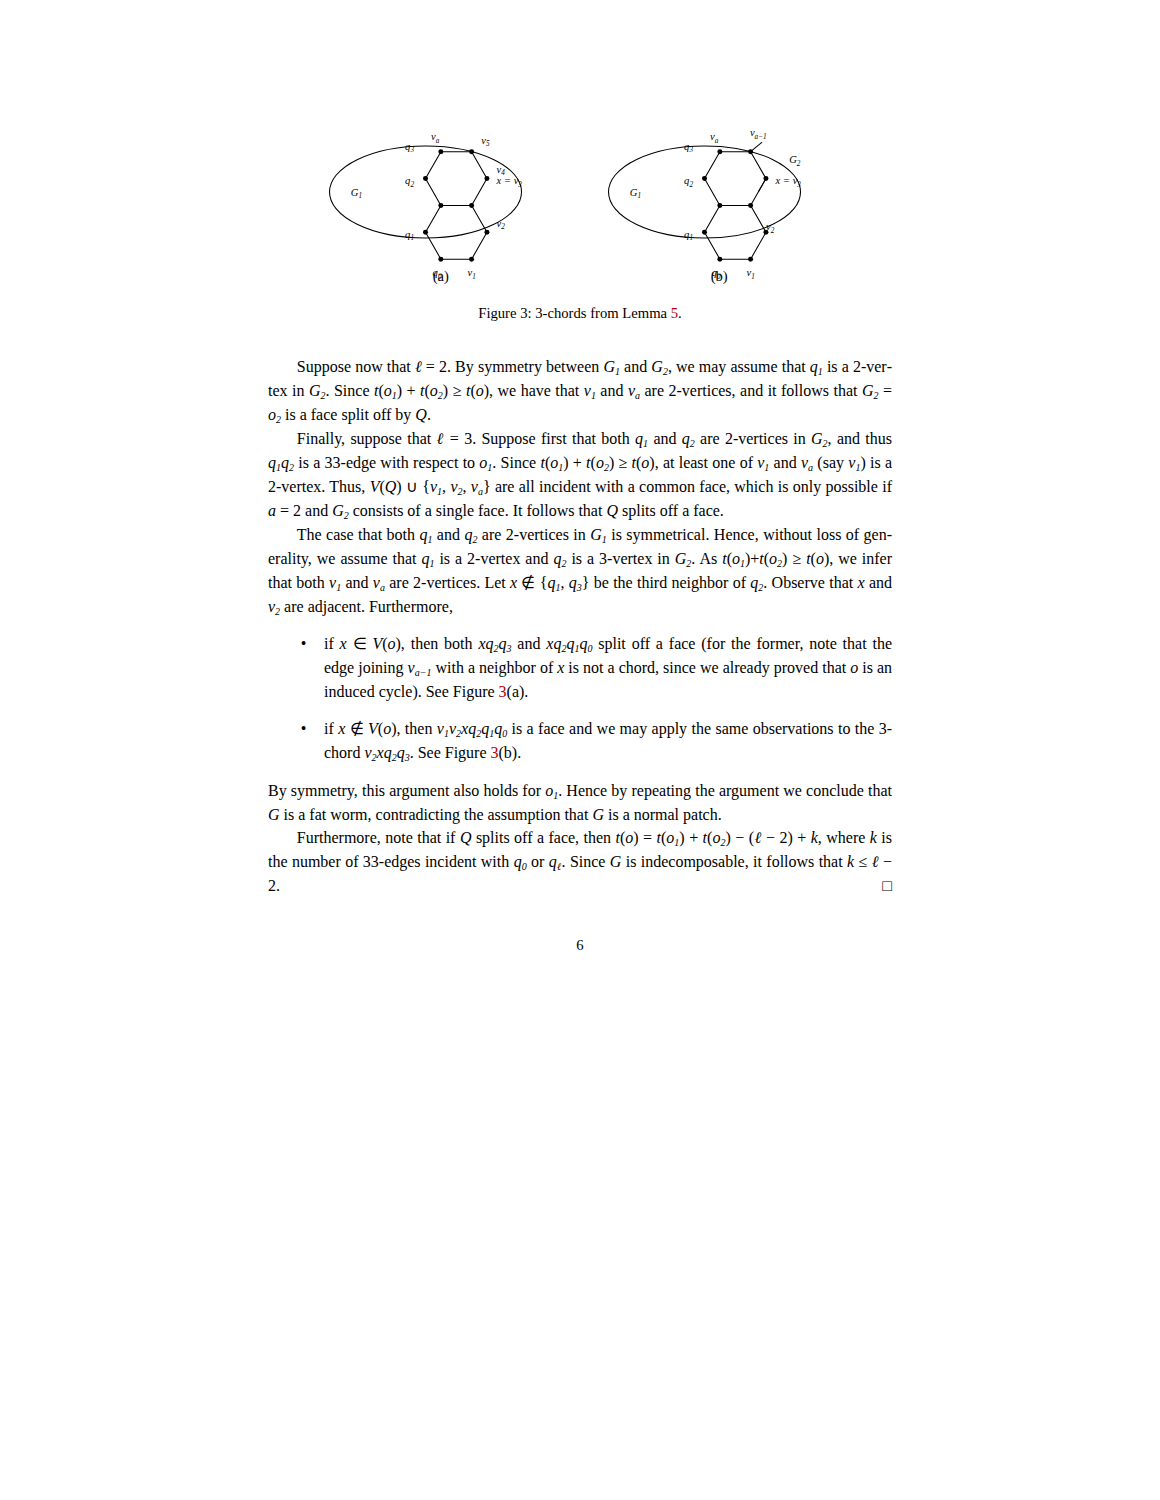va v5 q3 v4 q2 x = v3 v2 q1 q0 v1 G1
(a)
va va−1 q3 G2 q2 x = v3 v2 q1 q0 v1 G1
(b)
Figure 3: 3-chords from Lemma 5.
Suppose now that ℓ = 2. By symmetry between G1 and G2, we may assume that q1 is a 2-vertex in G2. Since t(o1) + t(o2) ≥ t(o), we have that v1 and va are 2-vertices, and it follows that G2 = o2 is a face split off by Q.
Finally, suppose that ℓ = 3. Suppose first that both q1 and q2 are 2-vertices in G2, and thus q1q2 is a 33-edge with respect to o1. Since t(o1) + t(o2) ≥ t(o), at least one of v1 and va (say v1) is a 2-vertex. Thus, V(Q) ∪ {v1, v2, va} are all incident with a common face, which is only possible if a = 2 and G2 consists of a single face. It follows that Q splits off a face.
The case that both q1 and q2 are 2-vertices in G1 is symmetrical. Hence, without loss of generality, we assume that q1 is a 2-vertex and q2 is a 3-vertex in G2. As t(o1)+t(o2) ≥ t(o), we infer that both v1 and va are 2-vertices. Let x ∉ {q1, q3} be the third neighbor of q2. Observe that x and v2 are adjacent. Furthermore,
if x ∈ V(o), then both xq2q3 and xq2q1q0 split off a face (for the former, note that the edge joining va−1 with a neighbor of x is not a chord, since we already proved that o is an induced cycle). See Figure 3(a).
if x ∉ V(o), then v1v2xq2q1q0 is a face and we may apply the same observations to the 3-chord v2xq2q3. See Figure 3(b).
By symmetry, this argument also holds for o1. Hence by repeating the argument we conclude that G is a fat worm, contradicting the assumption that G is a normal patch.
Furthermore, note that if Q splits off a face, then t(o) = t(o1) + t(o2) − (ℓ − 2) + k, where k is the number of 33-edges incident with q0 or qℓ. Since G is indecomposable, it follows that k ≤ ℓ − 2. □
6